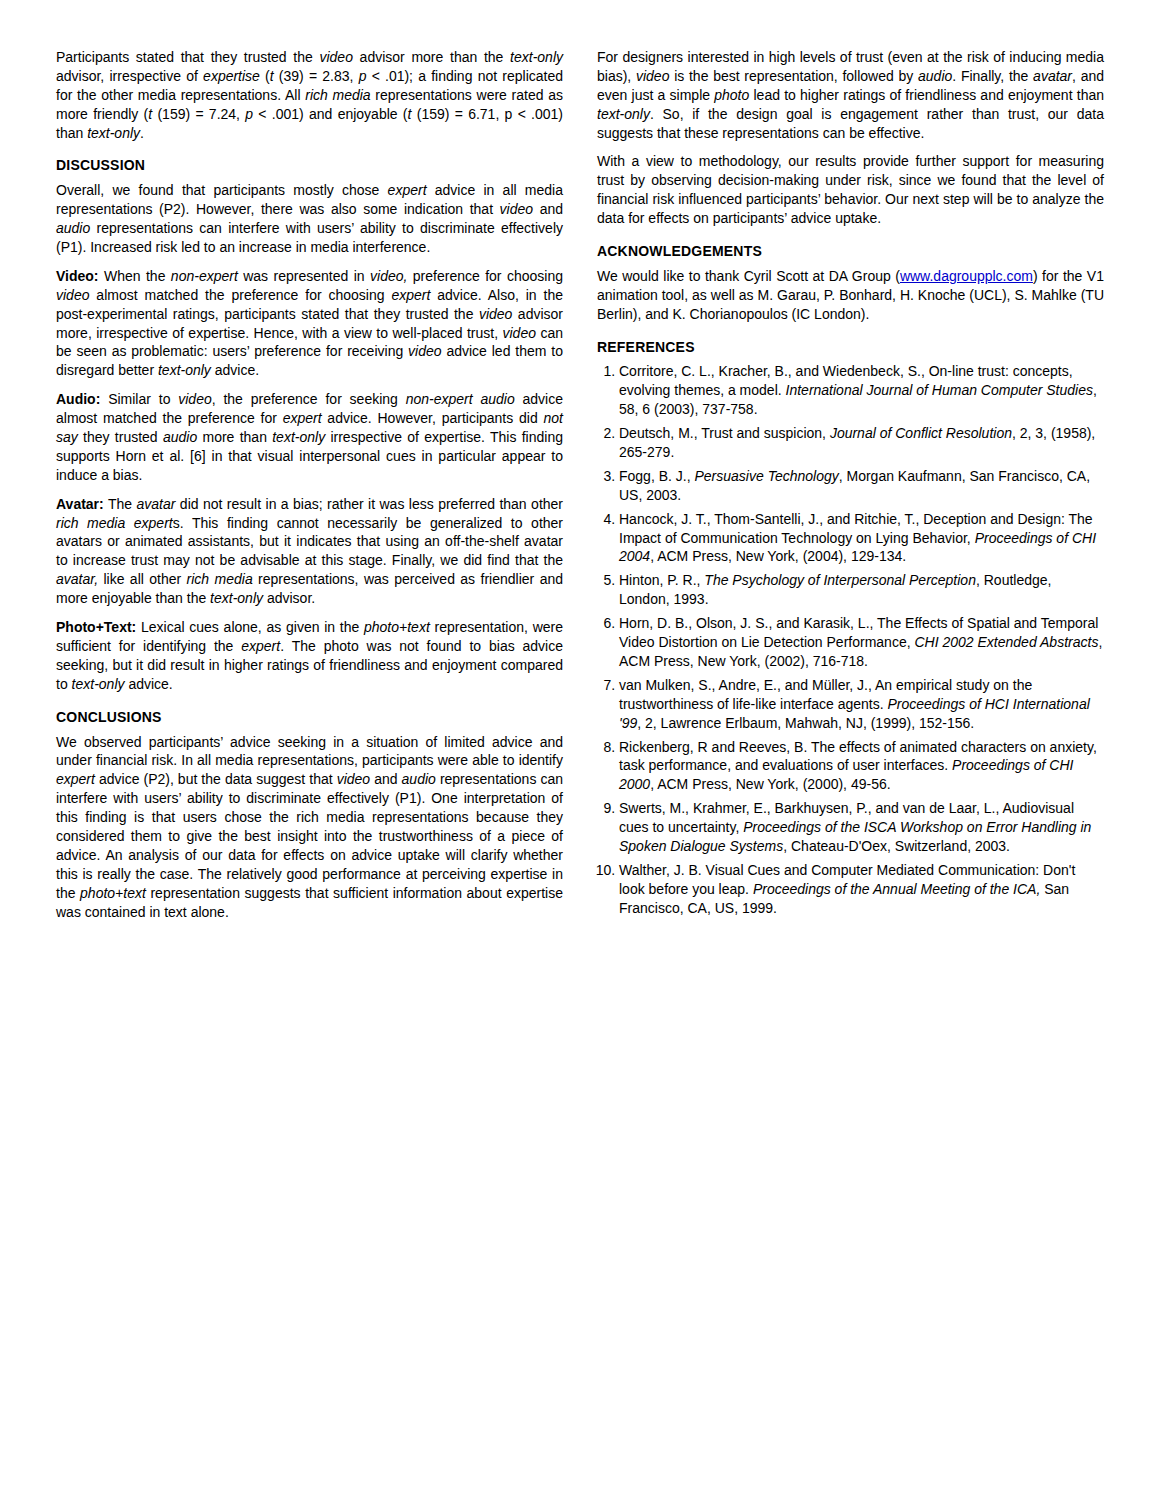Participants stated that they trusted the video advisor more than the text-only advisor, irrespective of expertise (t (39) = 2.83, p < .01); a finding not replicated for the other media representations. All rich media representations were rated as more friendly (t (159) = 7.24, p < .001) and enjoyable (t (159) = 6.71, p < .001) than text-only.
Discussion
Overall, we found that participants mostly chose expert advice in all media representations (P2). However, there was also some indication that video and audio representations can interfere with users’ ability to discriminate effectively (P1). Increased risk led to an increase in media interference.
Video: When the non-expert was represented in video, preference for choosing video almost matched the preference for choosing expert advice. Also, in the post-experimental ratings, participants stated that they trusted the video advisor more, irrespective of expertise. Hence, with a view to well-placed trust, video can be seen as problematic: users’ preference for receiving video advice led them to disregard better text-only advice.
Audio: Similar to video, the preference for seeking non-expert audio advice almost matched the preference for expert advice. However, participants did not say they trusted audio more than text-only irrespective of expertise. This finding supports Horn et al. [6] in that visual interpersonal cues in particular appear to induce a bias.
Avatar: The avatar did not result in a bias; rather it was less preferred than other rich media experts. This finding cannot necessarily be generalized to other avatars or animated assistants, but it indicates that using an off-the-shelf avatar to increase trust may not be advisable at this stage. Finally, we did find that the avatar, like all other rich media representations, was perceived as friendlier and more enjoyable than the text-only advisor.
Photo+Text: Lexical cues alone, as given in the photo+text representation, were sufficient for identifying the expert. The photo was not found to bias advice seeking, but it did result in higher ratings of friendliness and enjoyment compared to text-only advice.
Conclusions
We observed participants’ advice seeking in a situation of limited advice and under financial risk. In all media representations, participants were able to identify expert advice (P2), but the data suggest that video and audio representations can interfere with users’ ability to discriminate effectively (P1). One interpretation of this finding is that users chose the rich media representations because they considered them to give the best insight into the trustworthiness of a piece of advice. An analysis of our data for effects on advice uptake will clarify whether this is really the case. The relatively good performance at perceiving expertise in the photo+text representation suggests that sufficient information about expertise was contained in text alone.
For designers interested in high levels of trust (even at the risk of inducing media bias), video is the best representation, followed by audio. Finally, the avatar, and even just a simple photo lead to higher ratings of friendliness and enjoyment than text-only. So, if the design goal is engagement rather than trust, our data suggests that these representations can be effective.
With a view to methodology, our results provide further support for measuring trust by observing decision-making under risk, since we found that the level of financial risk influenced participants’ behavior. Our next step will be to analyze the data for effects on participants’ advice uptake.
Acknowledgements
We would like to thank Cyril Scott at DA Group (www.dagroupplc.com) for the V1 animation tool, as well as M. Garau, P. Bonhard, H. Knoche (UCL), S. Mahlke (TU Berlin), and K. Chorianopoulos (IC London).
References
Corritore, C. L., Kracher, B., and Wiedenbeck, S., On-line trust: concepts, evolving themes, a model. International Journal of Human Computer Studies, 58, 6 (2003), 737-758.
Deutsch, M., Trust and suspicion, Journal of Conflict Resolution, 2, 3, (1958), 265-279.
Fogg, B. J., Persuasive Technology, Morgan Kaufmann, San Francisco, CA, US, 2003.
Hancock, J. T., Thom-Santelli, J., and Ritchie, T., Deception and Design: The Impact of Communication Technology on Lying Behavior, Proceedings of CHI 2004, ACM Press, New York, (2004), 129-134.
Hinton, P. R., The Psychology of Interpersonal Perception, Routledge, London, 1993.
Horn, D. B., Olson, J. S., and Karasik, L., The Effects of Spatial and Temporal Video Distortion on Lie Detection Performance, CHI 2002 Extended Abstracts, ACM Press, New York, (2002), 716-718.
van Mulken, S., Andre, E., and Müller, J., An empirical study on the trustworthiness of life-like interface agents. Proceedings of HCI International '99, 2, Lawrence Erlbaum, Mahwah, NJ, (1999), 152-156.
Rickenberg, R and Reeves, B. The effects of animated characters on anxiety, task performance, and evaluations of user interfaces. Proceedings of CHI 2000, ACM Press, New York, (2000), 49-56.
Swerts, M., Krahmer, E., Barkhuysen, P., and van de Laar, L., Audiovisual cues to uncertainty, Proceedings of the ISCA Workshop on Error Handling in Spoken Dialogue Systems, Chateau-D'Oex, Switzerland, 2003.
Walther, J. B. Visual Cues and Computer Mediated Communication: Don't look before you leap. Proceedings of the Annual Meeting of the ICA, San Francisco, CA, US, 1999.